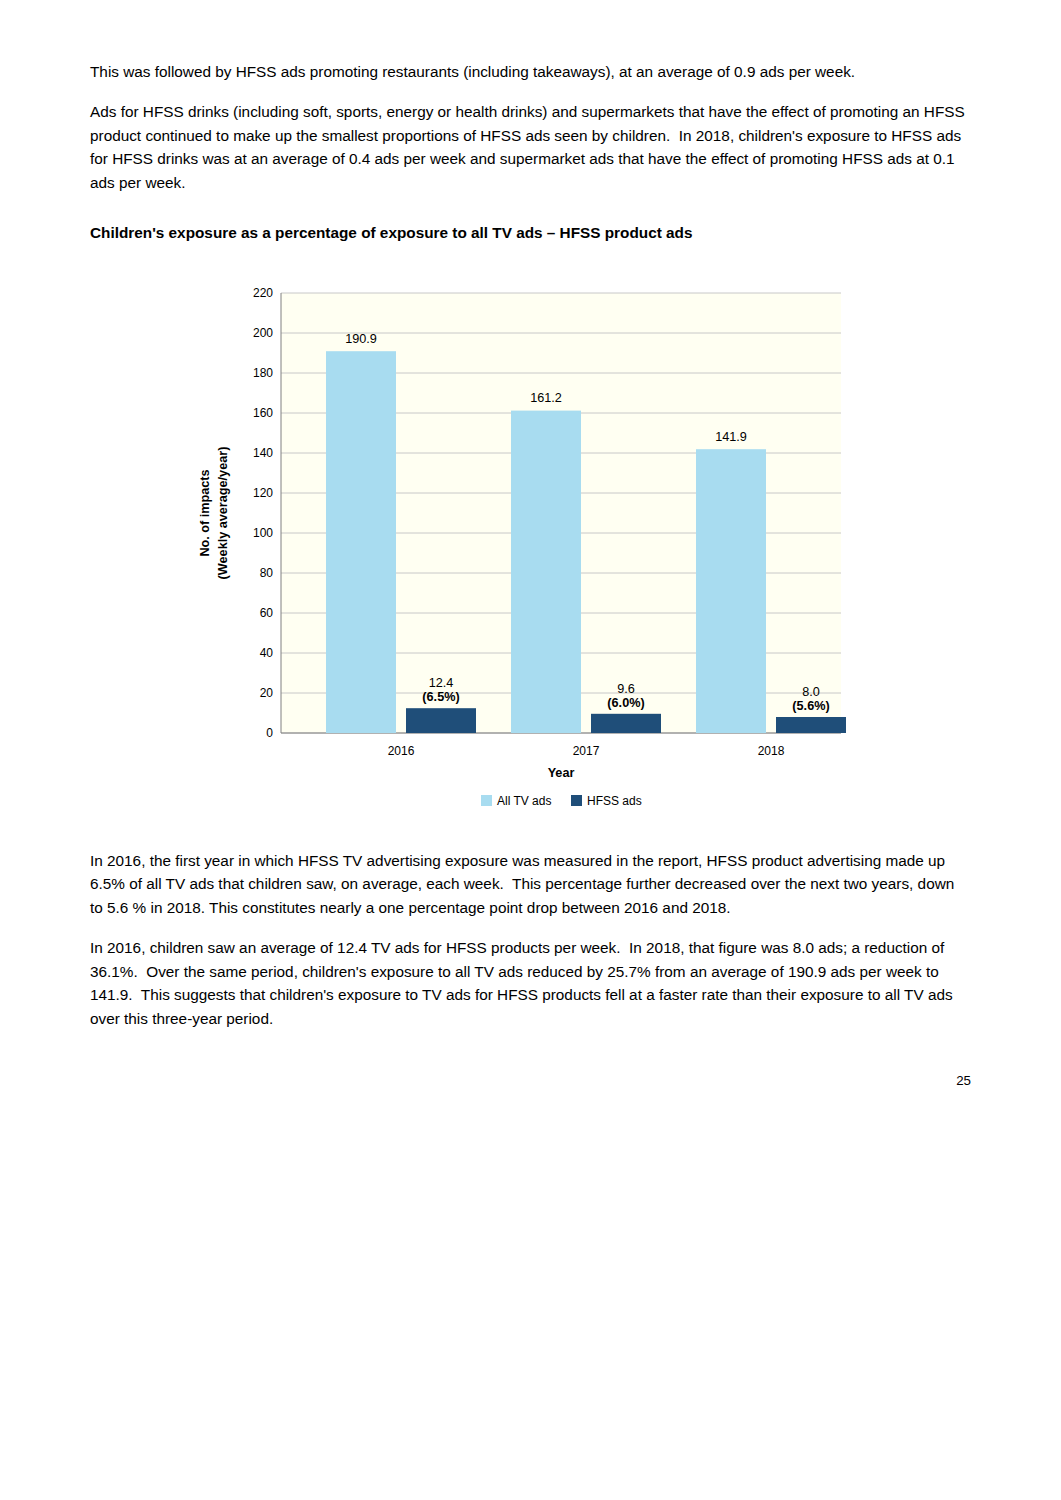This was followed by HFSS ads promoting restaurants (including takeaways), at an average of 0.9 ads per week.
Ads for HFSS drinks (including soft, sports, energy or health drinks) and supermarkets that have the effect of promoting an HFSS product continued to make up the smallest proportions of HFSS ads seen by children. In 2018, children's exposure to HFSS ads for HFSS drinks was at an average of 0.4 ads per week and supermarket ads that have the effect of promoting HFSS ads at 0.1 ads per week.
Children's exposure as a percentage of exposure to all TV ads – HFSS product ads
220 200 180 160 140 120 100 80 60 40 20 0 No. of impacts (Weekly average/year) 190.9 12.4 (6.5%) 161.2 9.6 (6.0%) 141.9 8.0 (5.6%) 2016 2017 2018 Year All TV ads HFSS ads
In 2016, the first year in which HFSS TV advertising exposure was measured in the report, HFSS product advertising made up 6.5% of all TV ads that children saw, on average, each week. This percentage further decreased over the next two years, down to 5.6 % in 2018. This constitutes nearly a one percentage point drop between 2016 and 2018.
In 2016, children saw an average of 12.4 TV ads for HFSS products per week. In 2018, that figure was 8.0 ads; a reduction of 36.1%. Over the same period, children's exposure to all TV ads reduced by 25.7% from an average of 190.9 ads per week to 141.9. This suggests that children's exposure to TV ads for HFSS products fell at a faster rate than their exposure to all TV ads over this three-year period.
25